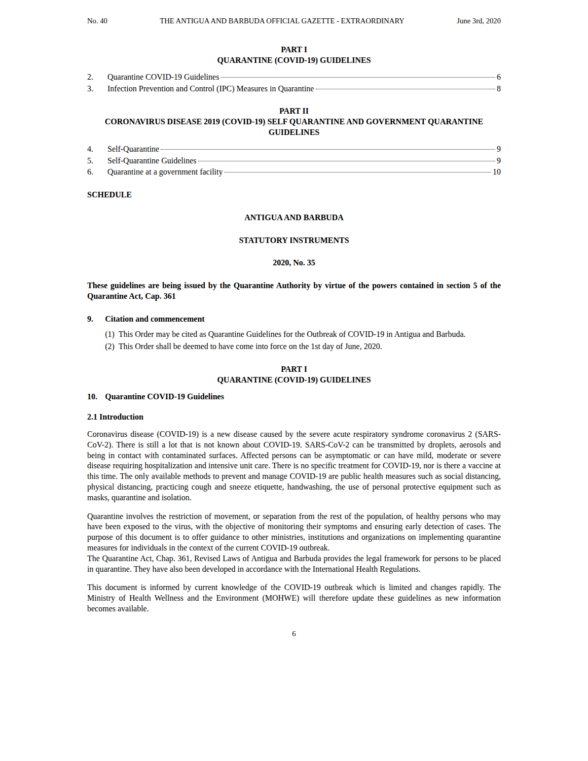No. 40 THE ANTIGUA AND BARBUDA OFFICIAL GAZETTE - EXTRAORDINARY June 3rd, 2020
PART I
QUARANTINE (COVID-19) GUIDELINES
2. Quarantine COVID-19 Guidelines 6
3. Infection Prevention and Control (IPC) Measures in Quarantine 8
PART II
CORONAVIRUS DISEASE 2019 (COVID-19) SELF QUARANTINE AND GOVERNMENT QUARANTINE GUIDELINES
4. Self-Quarantine 9
5. Self-Quarantine Guidelines 9
6. Quarantine at a government facility 10
SCHEDULE
ANTIGUA AND BARBUDA
STATUTORY INSTRUMENTS
2020, No. 35
These guidelines are being issued by the Quarantine Authority by virtue of the powers contained in section 5 of the Quarantine Act, Cap. 361
9. Citation and commencement
(1) This Order may be cited as Quarantine Guidelines for the Outbreak of COVID-19 in Antigua and Barbuda.
(2) This Order shall be deemed to have come into force on the 1st day of June, 2020.
PART I
QUARANTINE (COVID-19) GUIDELINES
10. Quarantine COVID-19 Guidelines
2.1 Introduction
Coronavirus disease (COVID-19) is a new disease caused by the severe acute respiratory syndrome coronavirus 2 (SARS-CoV-2). There is still a lot that is not known about COVID-19. SARS-CoV-2 can be transmitted by droplets, aerosols and being in contact with contaminated surfaces. Affected persons can be asymptomatic or can have mild, moderate or severe disease requiring hospitalization and intensive unit care. There is no specific treatment for COVID-19, nor is there a vaccine at this time. The only available methods to prevent and manage COVID-19 are public health measures such as social distancing, physical distancing, practicing cough and sneeze etiquette, handwashing, the use of personal protective equipment such as masks, quarantine and isolation.
Quarantine involves the restriction of movement, or separation from the rest of the population, of healthy persons who may have been exposed to the virus, with the objective of monitoring their symptoms and ensuring early detection of cases. The purpose of this document is to offer guidance to other ministries, institutions and organizations on implementing quarantine measures for individuals in the context of the current COVID-19 outbreak.
The Quarantine Act, Chap. 361, Revised Laws of Antigua and Barbuda provides the legal framework for persons to be placed in quarantine. They have also been developed in accordance with the International Health Regulations.
This document is informed by current knowledge of the COVID-19 outbreak which is limited and changes rapidly. The Ministry of Health Wellness and the Environment (MOHWE) will therefore update these guidelines as new information becomes available.
6